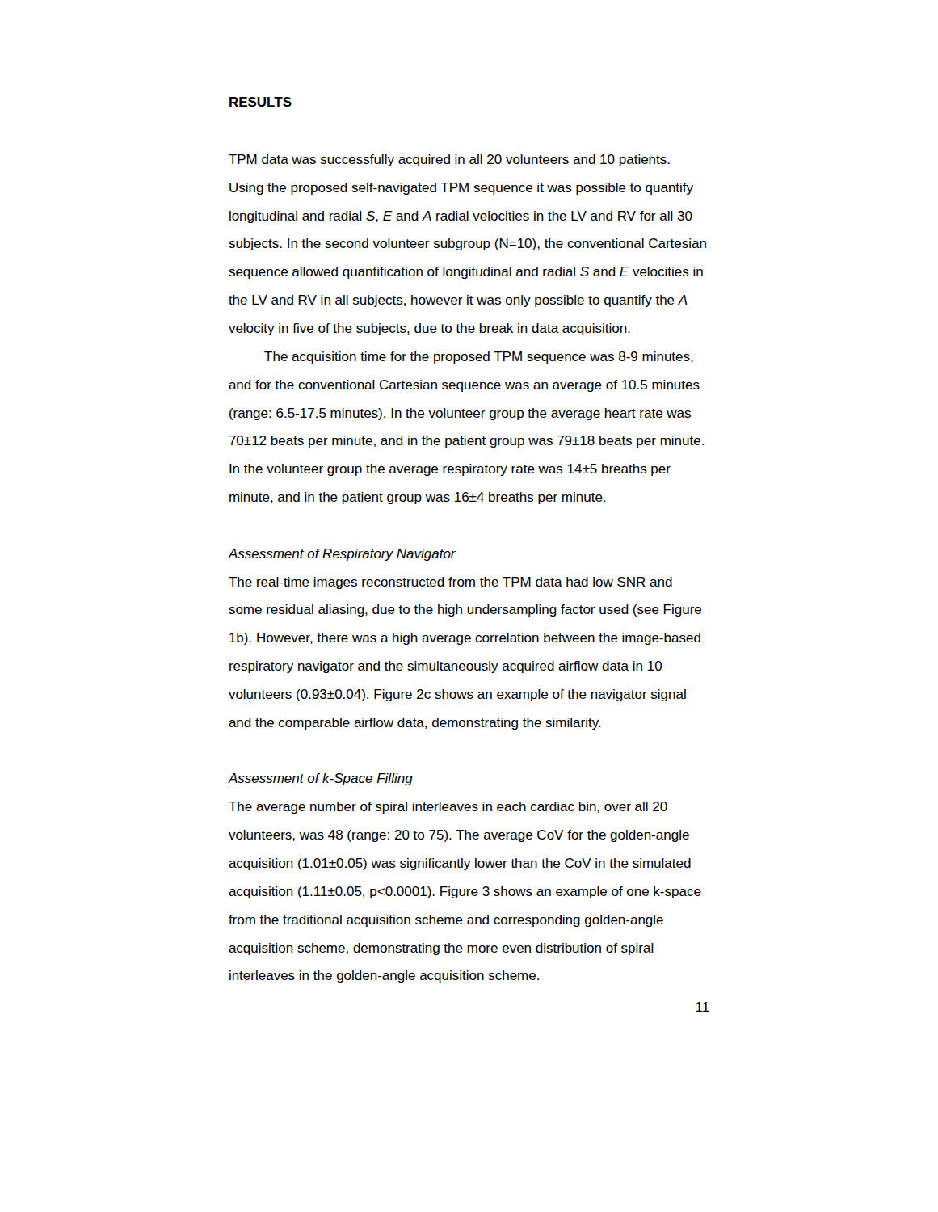RESULTS
TPM data was successfully acquired in all 20 volunteers and 10 patients. Using the proposed self-navigated TPM sequence it was possible to quantify longitudinal and radial S, E and A radial velocities in the LV and RV for all 30 subjects. In the second volunteer subgroup (N=10), the conventional Cartesian sequence allowed quantification of longitudinal and radial S and E velocities in the LV and RV in all subjects, however it was only possible to quantify the A velocity in five of the subjects, due to the break in data acquisition.
The acquisition time for the proposed TPM sequence was 8-9 minutes, and for the conventional Cartesian sequence was an average of 10.5 minutes (range: 6.5-17.5 minutes). In the volunteer group the average heart rate was 70±12 beats per minute, and in the patient group was 79±18 beats per minute. In the volunteer group the average respiratory rate was 14±5 breaths per minute, and in the patient group was 16±4 breaths per minute.
Assessment of Respiratory Navigator
The real-time images reconstructed from the TPM data had low SNR and some residual aliasing, due to the high undersampling factor used (see Figure 1b). However, there was a high average correlation between the image-based respiratory navigator and the simultaneously acquired airflow data in 10 volunteers (0.93±0.04). Figure 2c shows an example of the navigator signal and the comparable airflow data, demonstrating the similarity.
Assessment of k-Space Filling
The average number of spiral interleaves in each cardiac bin, over all 20 volunteers, was 48 (range: 20 to 75). The average CoV for the golden-angle acquisition (1.01±0.05) was significantly lower than the CoV in the simulated acquisition (1.11±0.05, p<0.0001). Figure 3 shows an example of one k-space from the traditional acquisition scheme and corresponding golden-angle acquisition scheme, demonstrating the more even distribution of spiral interleaves in the golden-angle acquisition scheme.
11